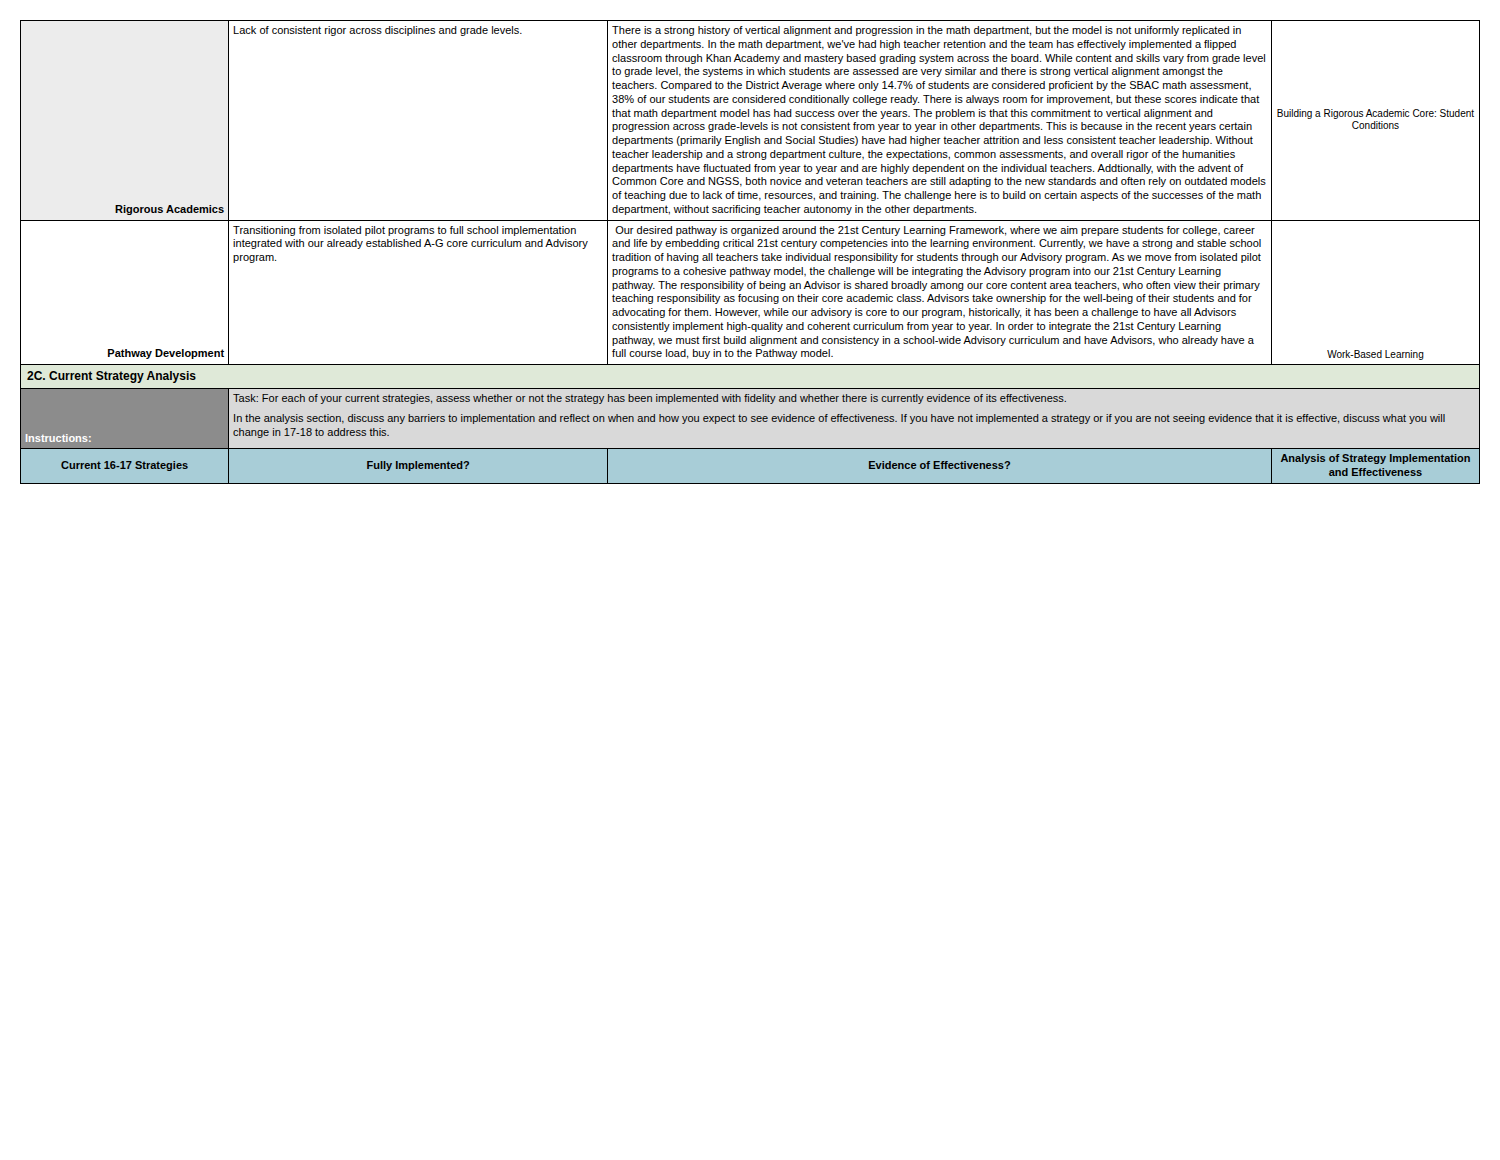| Rigorous Academics | Lack of consistent rigor across disciplines and grade levels. | There is a strong history of vertical alignment and progression in the math department, but the model is not uniformly replicated in other departments. In the math department, we've had high teacher retention and the team has effectively implemented a flipped classroom through Khan Academy and mastery based grading system across the board. While content and skills vary from grade level to grade level, the systems in which students are assessed are very similar and there is strong vertical alignment amongst the teachers. Compared to the District Average where only 14.7% of students are considered proficient by the SBAC math assessment, 38% of our students are considered conditionally college ready. There is always room for improvement, but these scores indicate that that math department model has had success over the years. The problem is that this commitment to vertical alignment and progression across grade-levels is not consistent from year to year in other departments. This is because in the recent years certain departments (primarily English and Social Studies) have had higher teacher attrition and less consistent teacher leadership. Without teacher leadership and a strong department culture, the expectations, common assessments, and overall rigor of the humanities departments have fluctuated from year to year and are highly dependent on the individual teachers. Addtionally, with the advent of Common Core and NGSS, both novice and veteran teachers are still adapting to the new standards and often rely on outdated models of teaching due to lack of time, resources, and training. The challenge here is to build on certain aspects of the successes of the math department, without sacrificing teacher autonomy in the other departments. | Building a Rigorous Academic Core: Student Conditions |
| Pathway Development | Transitioning from isolated pilot programs to full school implementation integrated with our already established A-G core curriculum and Advisory program. | Our desired pathway is organized around the 21st Century Learning Framework, where we aim prepare students for college, career and life by embedding critical 21st century competencies into the learning environment. Currently, we have a strong and stable school tradition of having all teachers take individual responsibility for students through our Advisory program. As we move from isolated pilot programs to a cohesive pathway model, the challenge will be integrating the Advisory program into our 21st Century Learning pathway. The responsibility of being an Advisor is shared broadly among our core content area teachers, who often view their primary teaching responsibility as focusing on their core academic class. Advisors take ownership for the well-being of their students and for advocating for them. However, while our advisory is core to our program, historically, it has been a challenge to have all Advisors consistently implement high-quality and coherent curriculum from year to year. In order to integrate the 21st Century Learning pathway, we must first build alignment and consistency in a school-wide Advisory curriculum and have Advisors, who already have a full course load, buy in to the Pathway model. | Work-Based Learning |
| 2C. Current Strategy Analysis |
| Instructions: | Task: For each of your current strategies, assess whether or not the strategy has been implemented with fidelity and whether there is currently evidence of its effectiveness. In the analysis section, discuss any barriers to implementation and reflect on when and how you expect to see evidence of effectiveness. If you have not implemented a strategy or if you are not seeing evidence that it is effective, discuss what you will change in 17-18 to address this. |
| Current 16-17 Strategies | Fully Implemented? | Evidence of Effectiveness? | Analysis of Strategy Implementation and Effectiveness |